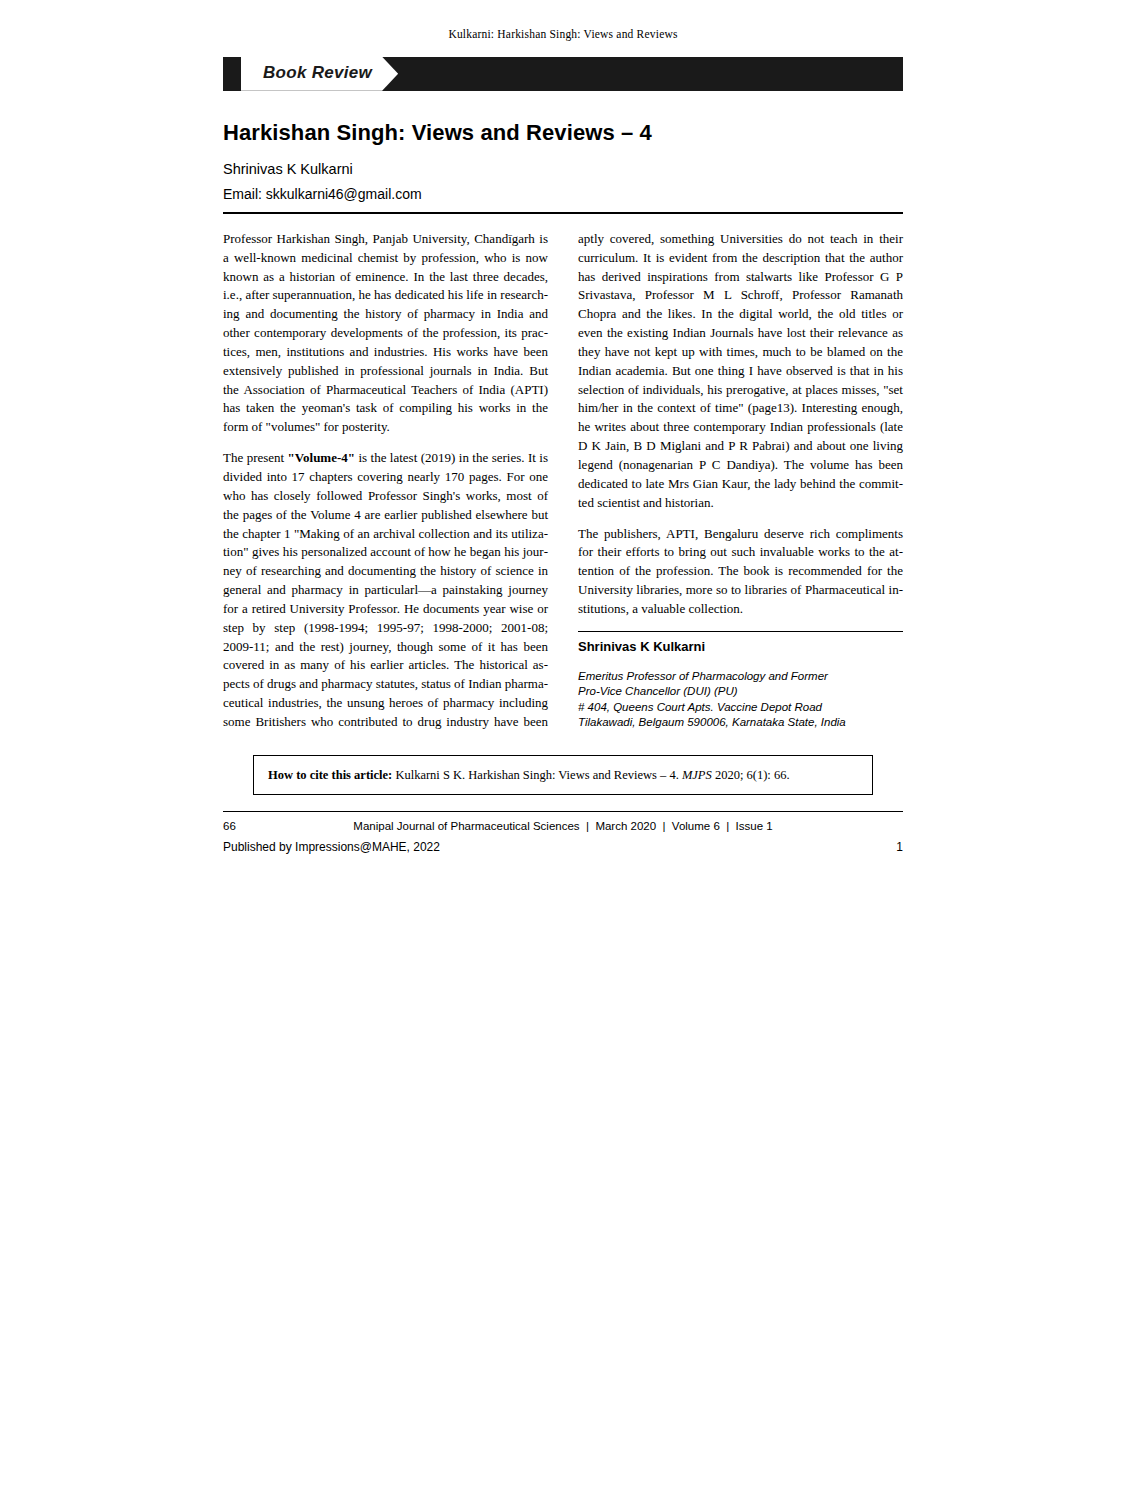Kulkarni: Harkishan Singh: Views and Reviews
Book Review
Harkishan Singh: Views and Reviews – 4
Shrinivas K Kulkarni
Email: skkulkarni46@gmail.com
Professor Harkishan Singh, Panjab University, Chandīgarh is a well-known medicinal chemist by profession, who is now known as a historian of eminence. In the last three decades, i.e., after superannuation, he has dedicated his life in researching and documenting the history of pharmacy in India and other contemporary developments of the profession, its practices, men, institutions and industries. His works have been extensively published in professional journals in India. But the Association of Pharmaceutical Teachers of India (APTI) has taken the yeoman's task of compiling his works in the form of "volumes" for posterity.
The present "Volume-4" is the latest (2019) in the series. It is divided into 17 chapters covering nearly 170 pages. For one who has closely followed Professor Singh's works, most of the pages of the Volume 4 are earlier published elsewhere but the chapter 1 "Making of an archival collection and its utilization" gives his personalized account of how he began his journey of researching and documenting the history of science in general and pharmacy in particularl—a painstaking journey for a retired University Professor. He documents year wise or step by step (1998-1994; 1995-97; 1998-2000; 2001-08; 2009-11; and the rest) journey, though some of it has been covered in as many of his earlier articles. The historical aspects of drugs and pharmacy statutes, status of Indian pharmaceutical industries, the unsung heroes of pharmacy including some Britishers who contributed to drug industry have been aptly covered, something Universities do not teach in their curriculum. It is evident from the description that the author has derived inspirations from stalwarts like Professor G P Srivastava, Professor M L Schroff, Professor Ramanath Chopra and the likes. In the digital world, the old titles or even the existing Indian Journals have lost their relevance as they have not kept up with times, much to be blamed on the Indian academia. But one thing I have observed is that in his selection of individuals, his prerogative, at places misses, "set him/her in the context of time" (page13). Interesting enough, he writes about three contemporary Indian professionals (late D K Jain, B D Miglani and P R Pabrai) and about one living legend (nonagenarian P C Dandiya). The volume has been dedicated to late Mrs Gian Kaur, the lady behind the committed scientist and historian.
The publishers, APTI, Bengaluru deserve rich compliments for their efforts to bring out such invaluable works to the attention of the profession. The book is recommended for the University libraries, more so to libraries of Pharmaceutical institutions, a valuable collection.
Shrinivas K Kulkarni
Emeritus Professor of Pharmacology and Former
Pro-Vice Chancellor (DUI) (PU)
# 404, Queens Court Apts. Vaccine Depot Road
Tilakawadi, Belgaum 590006, Karnataka State, India
How to cite this article: Kulkarni S K. Harkishan Singh: Views and Reviews – 4. MJPS 2020; 6(1): 66.
66
Manipal Journal of Pharmaceutical Sciences | March 2020 | Volume 6 | Issue 1
Published by Impressions@MAHE, 2022
1